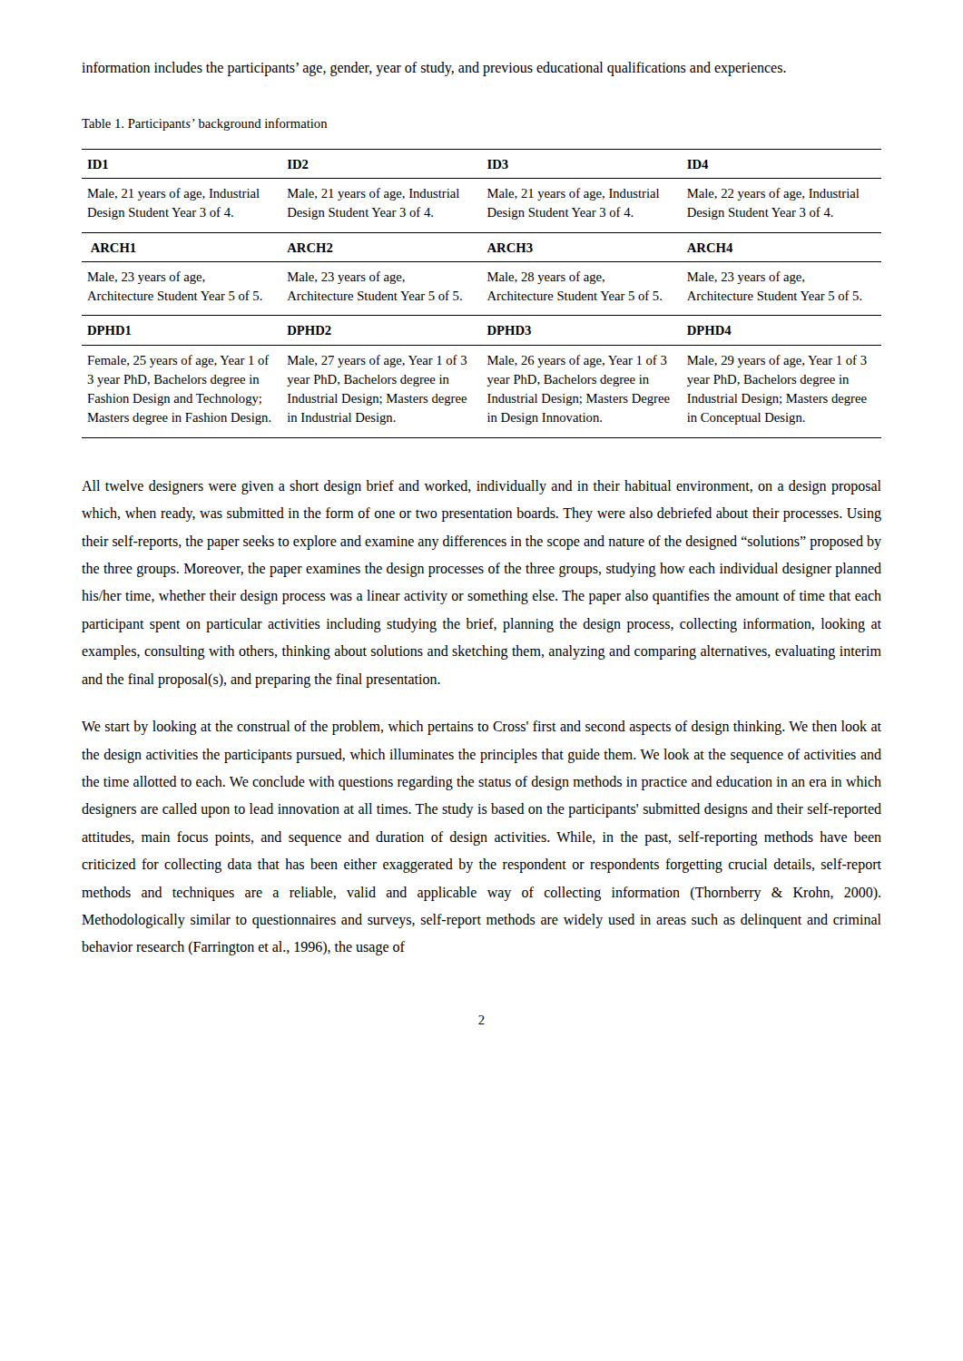information includes the participants’ age, gender, year of study, and previous educational qualifications and experiences.
Table 1. Participants’ background information
| ID1 | ID2 | ID3 | ID4 |
| --- | --- | --- | --- |
| Male, 21 years of age, Industrial Design Student Year 3 of 4. | Male, 21 years of age, Industrial Design Student Year 3 of 4. | Male, 21 years of age, Industrial Design Student Year 3 of 4. | Male, 22 years of age, Industrial Design Student Year 3 of 4. |
| ARCH1 | ARCH2 | ARCH3 | ARCH4 |
| Male, 23 years of age, Architecture Student Year 5 of 5. | Male, 23 years of age, Architecture Student Year 5 of 5. | Male, 28 years of age, Architecture Student Year 5 of 5. | Male, 23 years of age, Architecture Student Year 5 of 5. |
| DPHD1 | DPHD2 | DPHD3 | DPHD4 |
| Female, 25 years of age, Year 1 of 3 year PhD, Bachelors degree in Fashion Design and Technology; Masters degree in Fashion Design. | Male, 27 years of age, Year 1 of 3 year PhD, Bachelors degree in Industrial Design; Masters degree in Industrial Design. | Male, 26 years of age, Year 1 of 3 year PhD, Bachelors degree in Industrial Design; Masters Degree in Design Innovation. | Male, 29 years of age, Year 1 of 3 year PhD, Bachelors degree in Industrial Design; Masters degree in Conceptual Design. |
All twelve designers were given a short design brief and worked, individually and in their habitual environment, on a design proposal which, when ready, was submitted in the form of one or two presentation boards. They were also debriefed about their processes. Using their self-reports, the paper seeks to explore and examine any differences in the scope and nature of the designed “solutions” proposed by the three groups. Moreover, the paper examines the design processes of the three groups, studying how each individual designer planned his/her time, whether their design process was a linear activity or something else. The paper also quantifies the amount of time that each participant spent on particular activities including studying the brief, planning the design process, collecting information, looking at examples, consulting with others, thinking about solutions and sketching them, analyzing and comparing alternatives, evaluating interim and the final proposal(s), and preparing the final presentation.
We start by looking at the construal of the problem, which pertains to Cross' first and second aspects of design thinking. We then look at the design activities the participants pursued, which illuminates the principles that guide them. We look at the sequence of activities and the time allotted to each. We conclude with questions regarding the status of design methods in practice and education in an era in which designers are called upon to lead innovation at all times. The study is based on the participants' submitted designs and their self-reported attitudes, main focus points, and sequence and duration of design activities. While, in the past, self-reporting methods have been criticized for collecting data that has been either exaggerated by the respondent or respondents forgetting crucial details, self-report methods and techniques are a reliable, valid and applicable way of collecting information (Thornberry & Krohn, 2000). Methodologically similar to questionnaires and surveys, self-report methods are widely used in areas such as delinquent and criminal behavior research (Farrington et al., 1996), the usage of
2